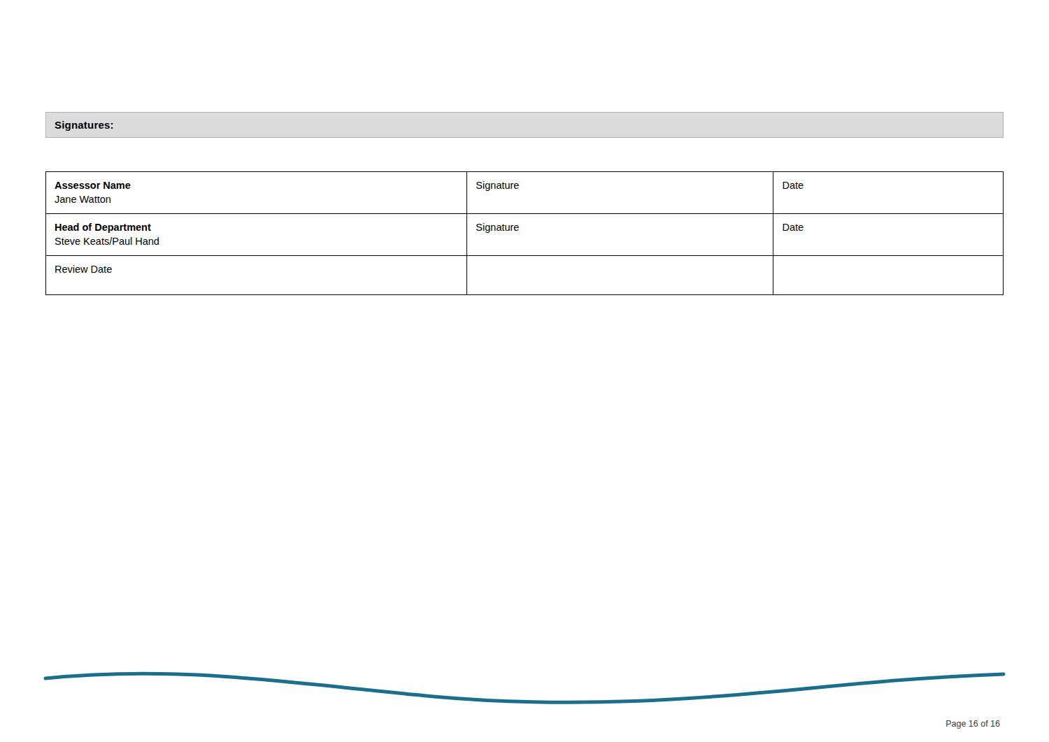Signatures:
| Assessor Name Jane Watton | Signature | Date |
| Head of Department Steve Keats/Paul Hand | Signature | Date |
| Review Date | | |
Page 16 of 16